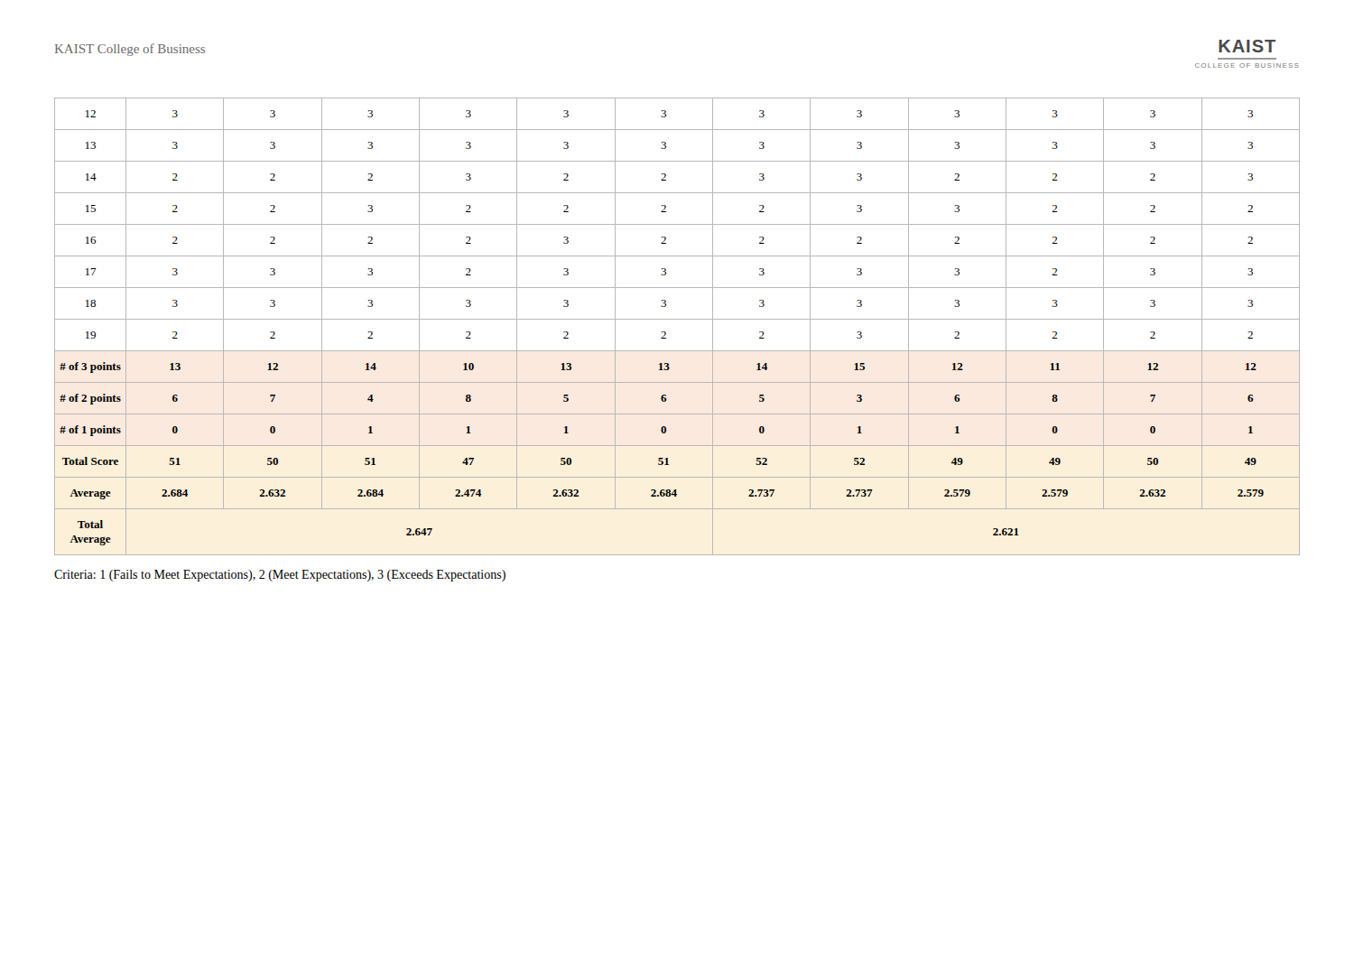KAIST College of Business
KAIST
COLLEGE OF BUSINESS
| 12 | 3 | 3 | 3 | 3 | 3 | 3 | 3 | 3 | 3 | 3 | 3 | 3 |
| 13 | 3 | 3 | 3 | 3 | 3 | 3 | 3 | 3 | 3 | 3 | 3 | 3 |
| 14 | 2 | 2 | 2 | 3 | 2 | 2 | 3 | 3 | 2 | 2 | 2 | 3 |
| 15 | 2 | 2 | 3 | 2 | 2 | 2 | 2 | 3 | 3 | 2 | 2 | 2 |
| 16 | 2 | 2 | 2 | 2 | 3 | 2 | 2 | 2 | 2 | 2 | 2 | 2 |
| 17 | 3 | 3 | 3 | 2 | 3 | 3 | 3 | 3 | 3 | 2 | 3 | 3 |
| 18 | 3 | 3 | 3 | 3 | 3 | 3 | 3 | 3 | 3 | 3 | 3 | 3 |
| 19 | 2 | 2 | 2 | 2 | 2 | 2 | 2 | 3 | 2 | 2 | 2 | 2 |
| # of 3 points | 13 | 12 | 14 | 10 | 13 | 13 | 14 | 15 | 12 | 11 | 12 | 12 |
| # of 2 points | 6 | 7 | 4 | 8 | 5 | 6 | 5 | 3 | 6 | 8 | 7 | 6 |
| # of 1 points | 0 | 0 | 1 | 1 | 1 | 0 | 0 | 1 | 1 | 0 | 0 | 1 |
| Total Score | 51 | 50 | 51 | 47 | 50 | 51 | 52 | 52 | 49 | 49 | 50 | 49 |
| Average | 2.684 | 2.632 | 2.684 | 2.474 | 2.632 | 2.684 | 2.737 | 2.737 | 2.579 | 2.579 | 2.632 | 2.579 |
| Total Average | 2.647 | 2.621 |
Criteria: 1 (Fails to Meet Expectations), 2 (Meet Expectations), 3 (Exceeds Expectations)